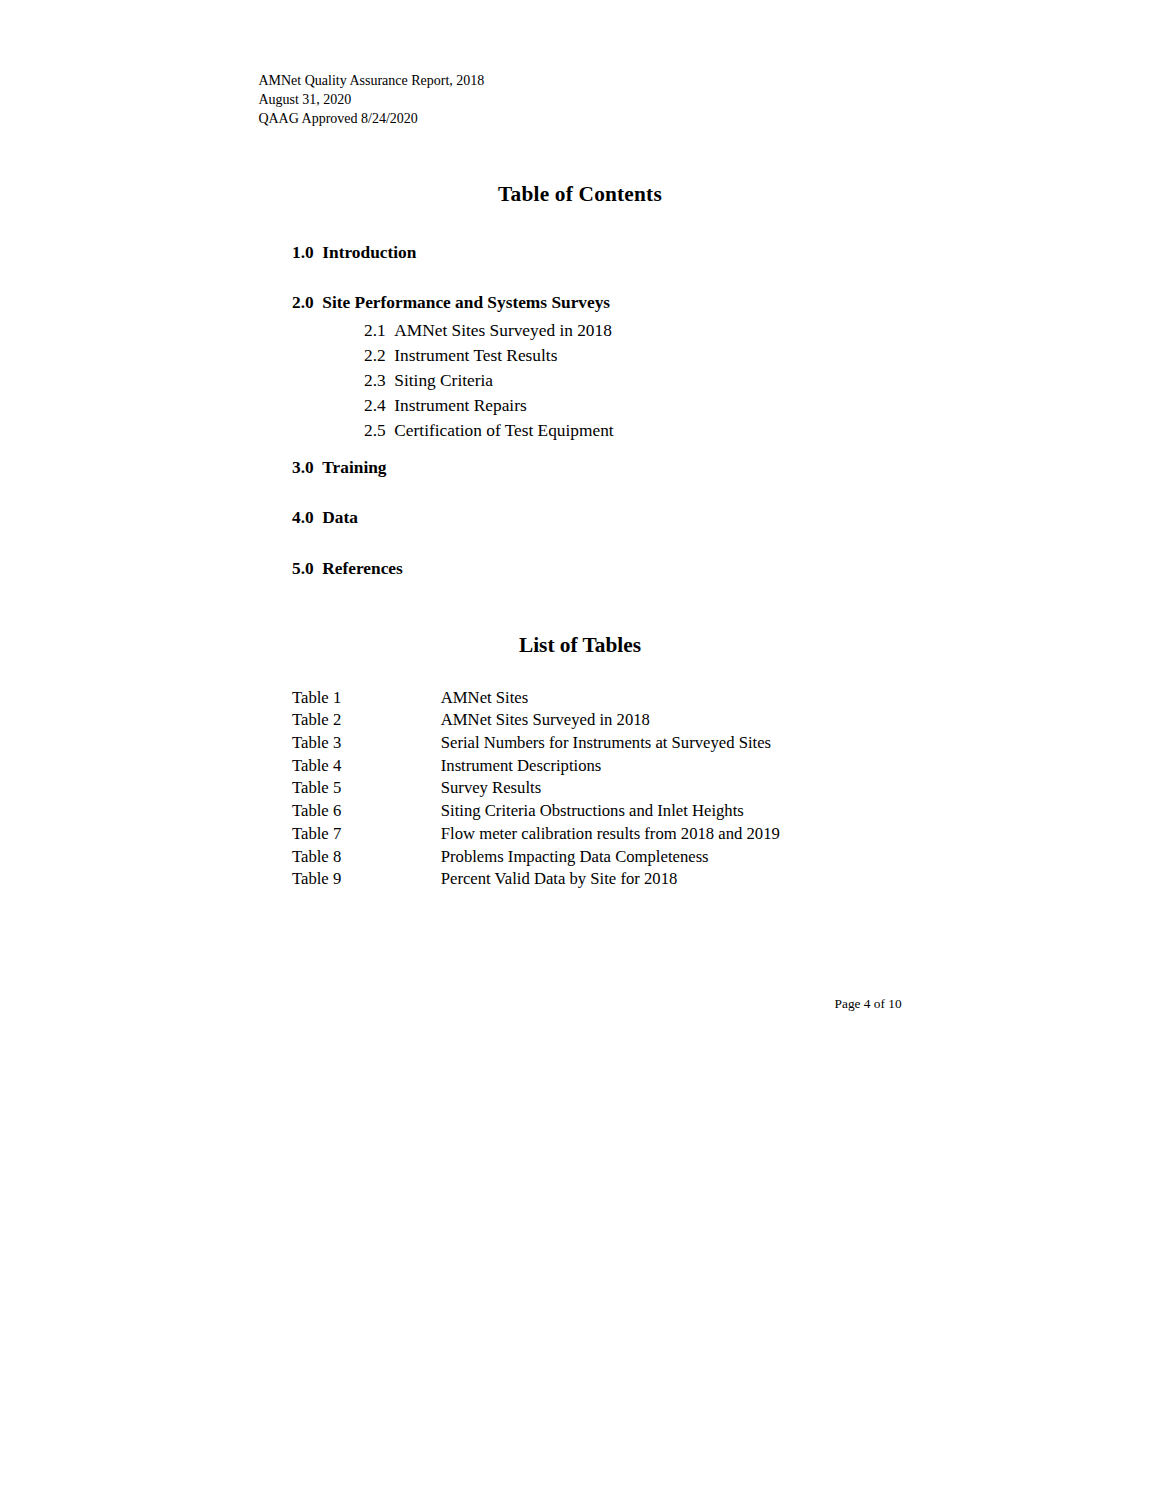AMNet Quality Assurance Report, 2018
August 31, 2020
QAAG Approved 8/24/2020
Table of Contents
1.0 Introduction
2.0 Site Performance and Systems Surveys
2.1 AMNet Sites Surveyed in 2018
2.2 Instrument Test Results
2.3 Siting Criteria
2.4 Instrument Repairs
2.5 Certification of Test Equipment
3.0 Training
4.0 Data
5.0 References
List of Tables
| Table 1 | AMNet Sites |
| Table 2 | AMNet Sites Surveyed in 2018 |
| Table 3 | Serial Numbers for Instruments at Surveyed Sites |
| Table 4 | Instrument Descriptions |
| Table 5 | Survey Results |
| Table 6 | Siting Criteria Obstructions and Inlet Heights |
| Table 7 | Flow meter calibration results from 2018 and 2019 |
| Table 8 | Problems Impacting Data Completeness |
| Table 9 | Percent Valid Data by Site for 2018 |
Page 4 of 10